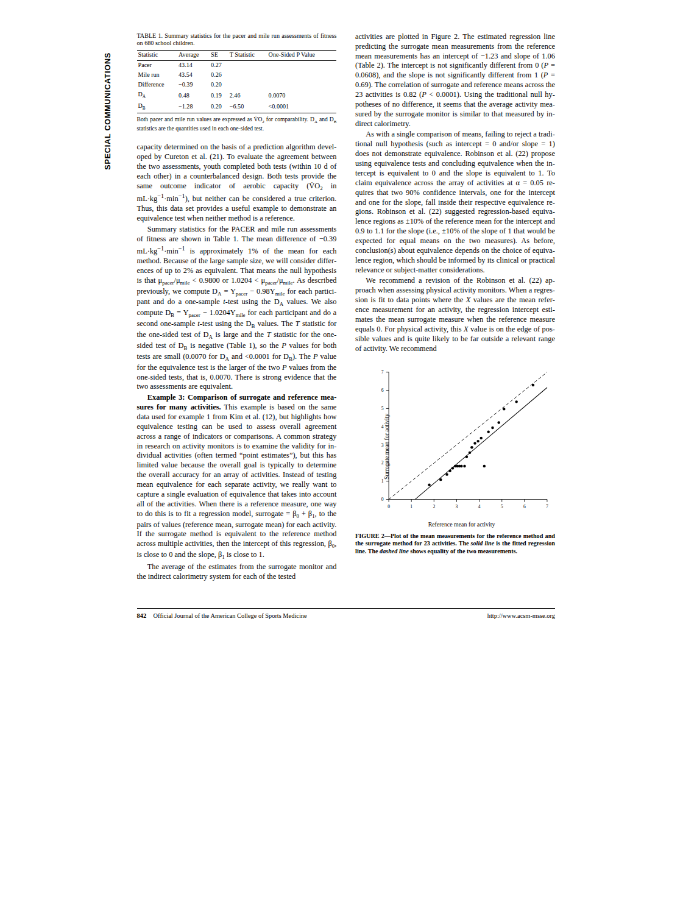SPECIAL COMMUNICATIONS
TABLE 1. Summary statistics for the pacer and mile run assessments of fitness on 680 school children.
| Statistic | Average | SE | T Statistic | One-Sided P Value |
| --- | --- | --- | --- | --- |
| Pacer | 43.14 | 0.27 | | |
| Mile run | 43.54 | 0.26 | | |
| Difference | −0.39 | 0.20 | | |
| D A | 0.48 | 0.19 | 2.46 | 0.0070 |
| D B | −1.28 | 0.20 | −6.50 | <0.0001 |
Both pacer and mile run values are expressed as V̇O2 for comparability. DA and DB statistics are the quantities used in each one-sided test.
capacity determined on the basis of a prediction algorithm developed by Cureton et al. (21). To evaluate the agreement between the two assessments, youth completed both tests (within 10 d of each other) in a counterbalanced design. Both tests provide the same outcome indicator of aerobic capacity (V̇O2 in mL·kg−1·min−1), but neither can be considered a true criterion. Thus, this data set provides a useful example to demonstrate an equivalence test when neither method is a reference.
Summary statistics for the PACER and mile run assessments of fitness are shown in Table 1. The mean difference of −0.39 mL·kg−1·min−1 is approximately 1% of the mean for each method. Because of the large sample size, we will consider differences of up to 2% as equivalent. That means the null hypothesis is that μpacer/μmile < 0.9800 or 1.0204 < μpacer/μmile. As described previously, we compute DA = Ypacer − 0.98Ymile for each participant and do a one-sample t-test using the DA values. We also compute DB = Ypacer − 1.0204Ymile for each participant and do a second one-sample t-test using the DB values. The T statistic for the one-sided test of DA is large and the T statistic for the one-sided test of DB is negative (Table 1), so the P values for both tests are small (0.0070 for DA and <0.0001 for DB). The P value for the equivalence test is the larger of the two P values from the one-sided tests, that is, 0.0070. There is strong evidence that the two assessments are equivalent.
Example 3: Comparison of surrogate and reference measures for many activities. This example is based on the same data used for example 1 from Kim et al. (12), but highlights how equivalence testing can be used to assess overall agreement across a range of indicators or comparisons. A common strategy in research on activity monitors is to examine the validity for individual activities (often termed “point estimates”), but this has limited value because the overall goal is typically to determine the overall accuracy for an array of activities. Instead of testing mean equivalence for each separate activity, we really want to capture a single evaluation of equivalence that takes into account all of the activities. When there is a reference measure, one way to do this is to fit a regression model, surrogate = β0 + β1, to the pairs of values (reference mean, surrogate mean) for each activity. If the surrogate method is equivalent to the reference method across multiple activities, then the intercept of this regression, β0, is close to 0 and the slope, β1 is close to 1.
The average of the estimates from the surrogate monitor and the indirect calorimetry system for each of the tested
activities are plotted in Figure 2. The estimated regression line predicting the surrogate mean measurements from the reference mean measurements has an intercept of −1.23 and slope of 1.06 (Table 2). The intercept is not significantly different from 0 (P = 0.0608), and the slope is not significantly different from 1 (P = 0.69). The correlation of surrogate and reference means across the 23 activities is 0.82 (P < 0.0001). Using the traditional null hypotheses of no difference, it seems that the average activity measured by the surrogate monitor is similar to that measured by indirect calorimetry.
As with a single comparison of means, failing to reject a traditional null hypothesis (such as intercept = 0 and/or slope = 1) does not demonstrate equivalence. Robinson et al. (22) propose using equivalence tests and concluding equivalence when the intercept is equivalent to 0 and the slope is equivalent to 1. To claim equivalence across the array of activities at α = 0.05 requires that two 90% confidence intervals, one for the intercept and one for the slope, fall inside their respective equivalence regions. Robinson et al. (22) suggested regression-based equivalence regions as ±10% of the reference mean for the intercept and 0.9 to 1.1 for the slope (i.e., ±10% of the slope of 1 that would be expected for equal means on the two measures). As before, conclusion(s) about equivalence depends on the choice of equivalence region, which should be informed by its clinical or practical relevance or subject-matter considerations.
We recommend a revision of the Robinson et al. (22) approach when assessing physical activity monitors. When a regression is fit to data points where the X values are the mean reference measurement for an activity, the regression intercept estimates the mean surrogate measure when the reference measure equals 0. For physical activity, this X value is on the edge of possible values and is quite likely to be far outside a relevant range of activity. We recommend
Surrogate mean for activity
0 1 2 3 4 5 6 7 0 1 2 3 4 5 6 7 solid fitted line: y = -1.23 + 1.06x (x from 1.16 to 7)
Reference mean for activity
FIGURE 2—Plot of the mean measurements for the reference method and the surrogate method for 23 activities. The solid line is the fitted regression line. The dashed line shows equality of the two measurements.
842 Official Journal of the American College of Sports Medicine
http://www.acsm-msse.org